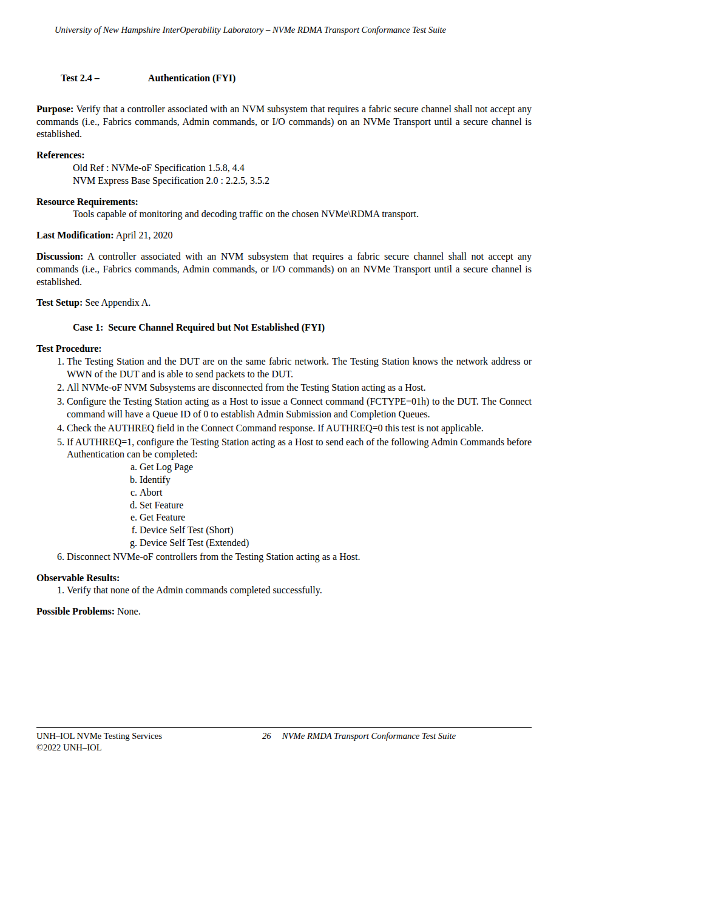University of New Hampshire InterOperability Laboratory – NVMe RDMA Transport Conformance Test Suite
Test 2.4 –Authentication (FYI)
Purpose: Verify that a controller associated with an NVM subsystem that requires a fabric secure channel shall not accept any commands (i.e., Fabrics commands, Admin commands, or I/O commands) on an NVMe Transport until a secure channel is established.
References:
Old Ref : NVMe-oF Specification 1.5.8, 4.4
NVM Express Base Specification 2.0 : 2.2.5, 3.5.2
Resource Requirements:
Tools capable of monitoring and decoding traffic on the chosen NVMe\RDMA transport.
Last Modification: April 21, 2020
Discussion: A controller associated with an NVM subsystem that requires a fabric secure channel shall not accept any commands (i.e., Fabrics commands, Admin commands, or I/O commands) on an NVMe Transport until a secure channel is established.
Test Setup: See Appendix A.
Case 1: Secure Channel Required but Not Established (FYI)
Test Procedure:
The Testing Station and the DUT are on the same fabric network. The Testing Station knows the network address or WWN of the DUT and is able to send packets to the DUT.
All NVMe-oF NVM Subsystems are disconnected from the Testing Station acting as a Host.
Configure the Testing Station acting as a Host to issue a Connect command (FCTYPE=01h) to the DUT. The Connect command will have a Queue ID of 0 to establish Admin Submission and Completion Queues.
Check the AUTHREQ field in the Connect Command response. If AUTHREQ=0 this test is not applicable.
If AUTHREQ=1, configure the Testing Station acting as a Host to send each of the following Admin Commands before Authentication can be completed:
Get Log Page
Identify
Abort
Set Feature
Get Feature
Device Self Test (Short)
Device Self Test (Extended)
Disconnect NVMe-oF controllers from the Testing Station acting as a Host.
Observable Results:
Verify that none of the Admin commands completed successfully.
Possible Problems: None.
UNH–IOL NVMe Testing Services©2022 UNH–IOL
26 NVMe RMDA Transport Conformance Test Suite